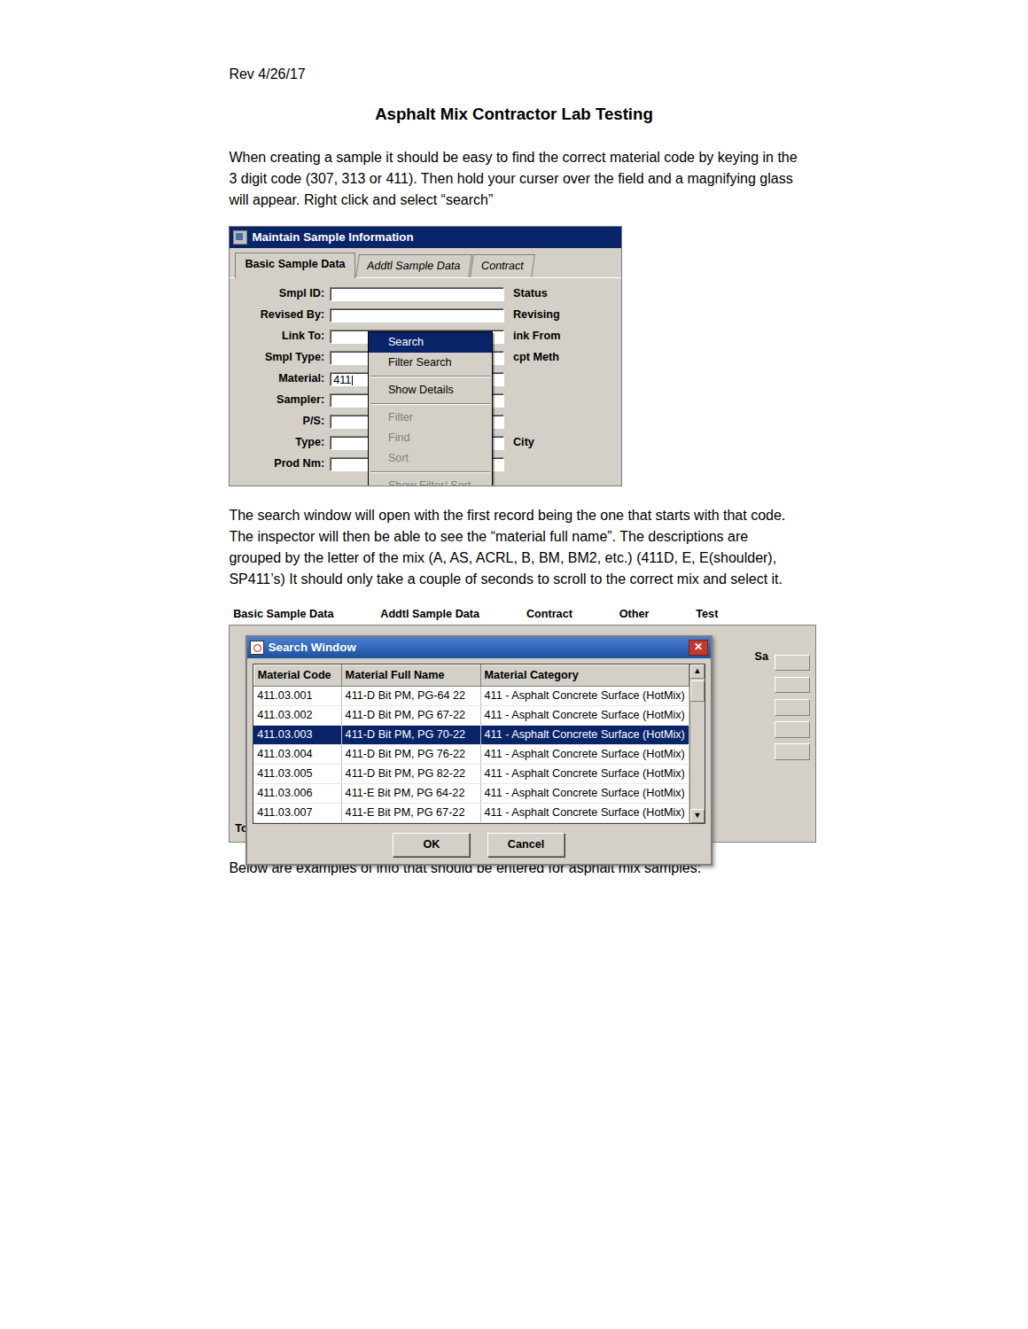Rev 4/26/17
Asphalt Mix Contractor Lab Testing
When creating a sample it should be easy to find the correct material code by keying in the 3 digit code (307, 313 or 411). Then hold your curser over the field and a magnifying glass will appear. Right click and select “search”
Maintain Sample Information
Basic Sample Data
Addtl Sample Data
Contract
Smpl ID:
Status
Revised By:
Revising
Link To:
ink From
Smpl Type:
cpt Meth
Material:
411
Sampler:
P/S:
Type:
City
Prod Nm:
Search
Filter Search
Show Details
Filter
Find
Sort
Show Filter/ Sort
The search window will open with the first record being the one that starts with that code. The inspector will then be able to see the “material full name”. The descriptions are grouped by the letter of the mix (A, AS, ACRL, B, BM, BM2, etc.) (411D, E, E(shoulder), SP411’s) It should only take a couple of seconds to scroll to the correct mix and select it.
Basic Sample Data Addtl Sample Data Contract Other Test
Town:
Geog Area:
Sa
Search Window ✕
| Material Code | Material Full Name | Material Category |
| --- | --- | --- |
| 411.03.001 | 411-D Bit PM, PG-64 22 | 411 - Asphalt Concrete Surface (HotMix) |
| 411.03.002 | 411-D Bit PM, PG 67-22 | 411 - Asphalt Concrete Surface (HotMix) |
| 411.03.003 | 411-D Bit PM, PG 70-22 | 411 - Asphalt Concrete Surface (HotMix) |
| 411.03.004 | 411-D Bit PM, PG 76-22 | 411 - Asphalt Concrete Surface (HotMix) |
| 411.03.005 | 411-D Bit PM, PG 82-22 | 411 - Asphalt Concrete Surface (HotMix) |
| 411.03.006 | 411-E Bit PM, PG 64-22 | 411 - Asphalt Concrete Surface (HotMix) |
| 411.03.007 | 411-E Bit PM, PG 67-22 | 411 - Asphalt Concrete Surface (HotMix) |
▲
▼
OK Cancel
Below are examples of info that should be entered for asphalt mix samples: